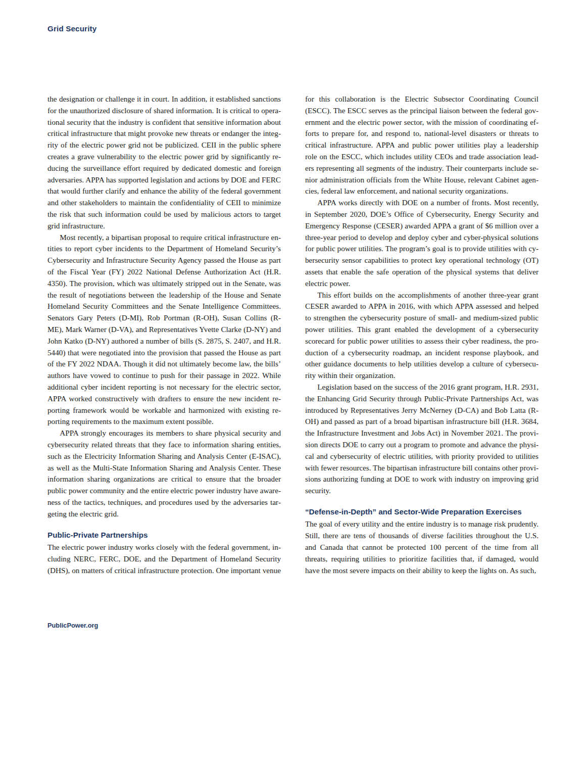Grid Security
the designation or challenge it in court. In addition, it established sanctions for the unauthorized disclosure of shared information. It is critical to operational security that the industry is confident that sensitive information about critical infrastructure that might provoke new threats or endanger the integrity of the electric power grid not be publicized. CEII in the public sphere creates a grave vulnerability to the electric power grid by significantly reducing the surveillance effort required by dedicated domestic and foreign adversaries. APPA has supported legislation and actions by DOE and FERC that would further clarify and enhance the ability of the federal government and other stakeholders to maintain the confidentiality of CEII to minimize the risk that such information could be used by malicious actors to target grid infrastructure.
Most recently, a bipartisan proposal to require critical infrastructure entities to report cyber incidents to the Department of Homeland Security’s Cybersecurity and Infrastructure Security Agency passed the House as part of the Fiscal Year (FY) 2022 National Defense Authorization Act (H.R. 4350). The provision, which was ultimately stripped out in the Senate, was the result of negotiations between the leadership of the House and Senate Homeland Security Committees and the Senate Intelligence Committees. Senators Gary Peters (D-MI), Rob Portman (R-OH), Susan Collins (R-ME), Mark Warner (D-VA), and Representatives Yvette Clarke (D-NY) and John Katko (D-NY) authored a number of bills (S. 2875, S. 2407, and H.R. 5440) that were negotiated into the provision that passed the House as part of the FY 2022 NDAA. Though it did not ultimately become law, the bills’ authors have vowed to continue to push for their passage in 2022. While additional cyber incident reporting is not necessary for the electric sector, APPA worked constructively with drafters to ensure the new incident reporting framework would be workable and harmonized with existing reporting requirements to the maximum extent possible.
APPA strongly encourages its members to share physical security and cybersecurity related threats that they face to information sharing entities, such as the Electricity Information Sharing and Analysis Center (E-ISAC), as well as the Multi-State Information Sharing and Analysis Center. These information sharing organizations are critical to ensure that the broader public power community and the entire electric power industry have awareness of the tactics, techniques, and procedures used by the adversaries targeting the electric grid.
Public-Private Partnerships
The electric power industry works closely with the federal government, including NERC, FERC, DOE, and the Department of Homeland Security (DHS), on matters of critical infrastructure protection. One important venue for this collaboration is the Electric Subsector Coordinating Council (ESCC). The ESCC serves as the principal liaison between the federal government and the electric power sector, with the mission of coordinating efforts to prepare for, and respond to, national-level disasters or threats to critical infrastructure. APPA and public power utilities play a leadership role on the ESCC, which includes utility CEOs and trade association leaders representing all segments of the industry. Their counterparts include senior administration officials from the White House, relevant Cabinet agencies, federal law enforcement, and national security organizations.
APPA works directly with DOE on a number of fronts. Most recently, in September 2020, DOE’s Office of Cybersecurity, Energy Security and Emergency Response (CESER) awarded APPA a grant of $6 million over a three-year period to develop and deploy cyber and cyber-physical solutions for public power utilities. The program’s goal is to provide utilities with cybersecurity sensor capabilities to protect key operational technology (OT) assets that enable the safe operation of the physical systems that deliver electric power.
This effort builds on the accomplishments of another three-year grant CESER awarded to APPA in 2016, with which APPA assessed and helped to strengthen the cybersecurity posture of small- and medium-sized public power utilities. This grant enabled the development of a cybersecurity scorecard for public power utilities to assess their cyber readiness, the production of a cybersecurity roadmap, an incident response playbook, and other guidance documents to help utilities develop a culture of cybersecurity within their organization.
Legislation based on the success of the 2016 grant program, H.R. 2931, the Enhancing Grid Security through Public-Private Partnerships Act, was introduced by Representatives Jerry McNerney (D-CA) and Bob Latta (R-OH) and passed as part of a broad bipartisan infrastructure bill (H.R. 3684, the Infrastructure Investment and Jobs Act) in November 2021. The provision directs DOE to carry out a program to promote and advance the physical and cybersecurity of electric utilities, with priority provided to utilities with fewer resources. The bipartisan infrastructure bill contains other provisions authorizing funding at DOE to work with industry on improving grid security.
“Defense-in-Depth” and Sector-Wide Preparation Exercises
The goal of every utility and the entire industry is to manage risk prudently. Still, there are tens of thousands of diverse facilities throughout the U.S. and Canada that cannot be protected 100 percent of the time from all threats, requiring utilities to prioritize facilities that, if damaged, would have the most severe impacts on their ability to keep the lights on. As such,
PublicPower.org